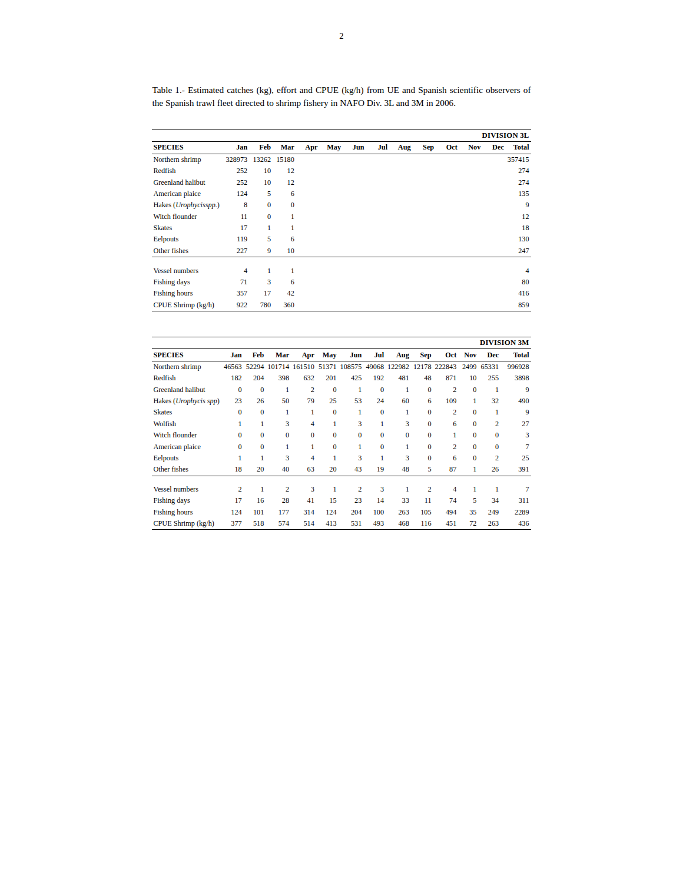2
Table 1.- Estimated catches (kg), effort and CPUE (kg/h) from UE and Spanish scientific observers of the Spanish trawl fleet directed to shrimp fishery in NAFO Div. 3L and 3M in 2006.
| DIVISION 3L |
| SPECIES | Jan | Feb | Mar | Apr | May | Jun | Jul | Aug | Sep | Oct | Nov | Dec | Total |
| Northern shrimp | 328973 | 13262 | 15180 | | | | | | | | | | 357415 |
| Redfish | 252 | 10 | 12 | | | | | | | | | | 274 |
| Greenland halibut | 252 | 10 | 12 | | | | | | | | | | 274 |
| American plaice | 124 | 5 | 6 | | | | | | | | | | 135 |
| Hakes ( Urophycisspp. ) | 8 | 0 | 0 | | | | | | | | | | 9 |
| Witch flounder | 11 | 0 | 1 | | | | | | | | | | 12 |
| Skates | 17 | 1 | 1 | | | | | | | | | | 18 |
| Eelpouts | 119 | 5 | 6 | | | | | | | | | | 130 |
| Other fishes | 227 | 9 | 10 | | | | | | | | | | 247 |
| Vessel numbers | 4 | 1 | 1 | | | | | | | | | | 4 |
| Fishing days | 71 | 3 | 6 | | | | | | | | | | 80 |
| Fishing hours | 357 | 17 | 42 | | | | | | | | | | 416 |
| CPUE Shrimp (kg/h) | 922 | 780 | 360 | | | | | | | | | | 859 |
| DIVISION 3M |
| SPECIES | Jan | Feb | Mar | Apr | May | Jun | Jul | Aug | Sep | Oct | Nov | Dec | Total |
| Northern shrimp | 46563 | 52294 | 101714 | 161510 | 51371 | 108575 | 49068 | 122982 | 12178 | 222843 | 2499 | 65331 | 996928 |
| Redfish | 182 | 204 | 398 | 632 | 201 | 425 | 192 | 481 | 48 | 871 | 10 | 255 | 3898 |
| Greenland halibut | 0 | 0 | 1 | 2 | 0 | 1 | 0 | 1 | 0 | 2 | 0 | 1 | 9 |
| Hakes ( Urophycis spp ) | 23 | 26 | 50 | 79 | 25 | 53 | 24 | 60 | 6 | 109 | 1 | 32 | 490 |
| Skates | 0 | 0 | 1 | 1 | 0 | 1 | 0 | 1 | 0 | 2 | 0 | 1 | 9 |
| Wolfish | 1 | 1 | 3 | 4 | 1 | 3 | 1 | 3 | 0 | 6 | 0 | 2 | 27 |
| Witch flounder | 0 | 0 | 0 | 0 | 0 | 0 | 0 | 0 | 0 | 1 | 0 | 0 | 3 |
| American plaice | 0 | 0 | 1 | 1 | 0 | 1 | 0 | 1 | 0 | 2 | 0 | 0 | 7 |
| Eelpouts | 1 | 1 | 3 | 4 | 1 | 3 | 1 | 3 | 0 | 6 | 0 | 2 | 25 |
| Other fishes | 18 | 20 | 40 | 63 | 20 | 43 | 19 | 48 | 5 | 87 | 1 | 26 | 391 |
| Vessel numbers | 2 | 1 | 2 | 3 | 1 | 2 | 3 | 1 | 2 | 4 | 1 | 1 | 7 |
| Fishing days | 17 | 16 | 28 | 41 | 15 | 23 | 14 | 33 | 11 | 74 | 5 | 34 | 311 |
| Fishing hours | 124 | 101 | 177 | 314 | 124 | 204 | 100 | 263 | 105 | 494 | 35 | 249 | 2289 |
| CPUE Shrimp (kg/h) | 377 | 518 | 574 | 514 | 413 | 531 | 493 | 468 | 116 | 451 | 72 | 263 | 436 |